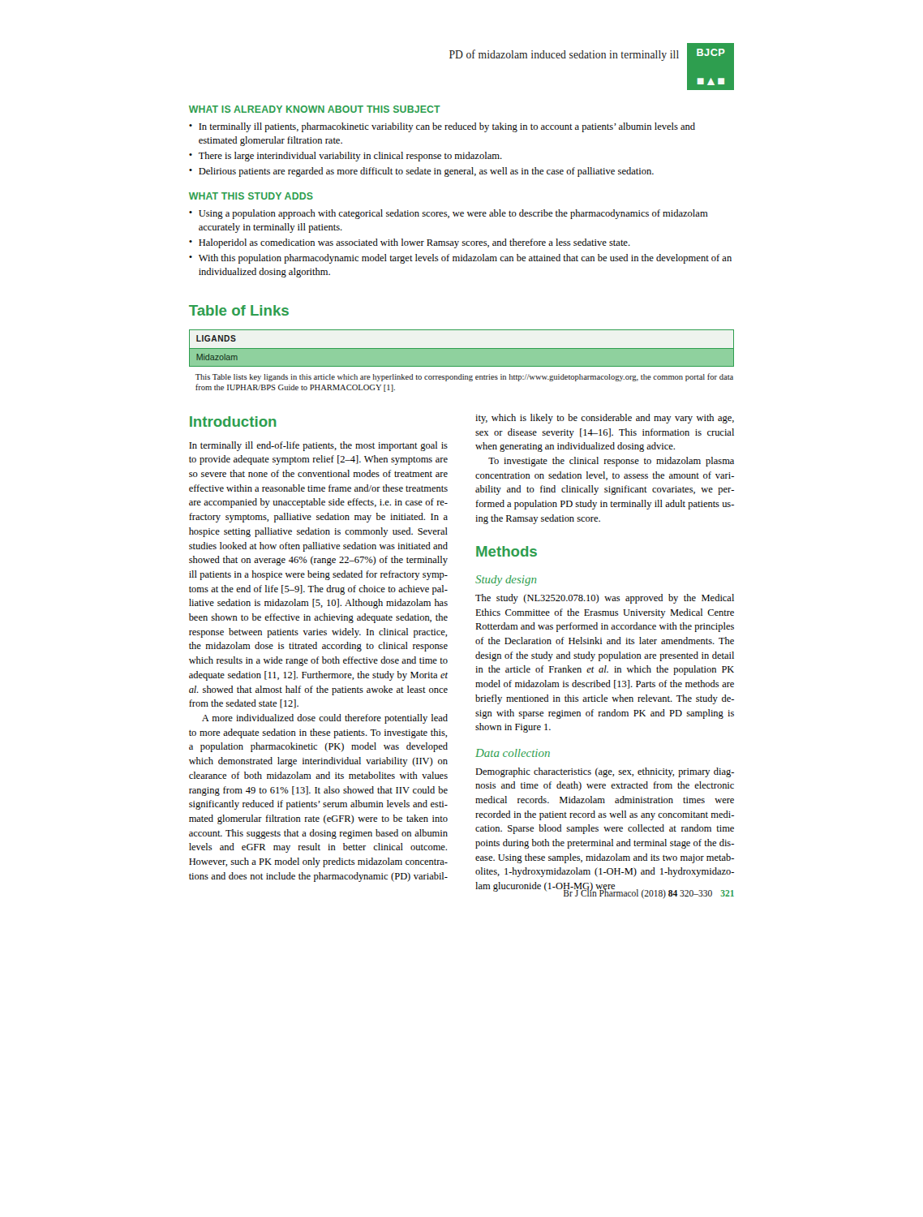PD of midazolam induced sedation in terminally ill
BJCP
■▲■
WHAT IS ALREADY KNOWN ABOUT THIS SUBJECT
In terminally ill patients, pharmacokinetic variability can be reduced by taking in to account a patients’ albumin levels and estimated glomerular filtration rate.
There is large interindividual variability in clinical response to midazolam.
Delirious patients are regarded as more difficult to sedate in general, as well as in the case of palliative sedation.
WHAT THIS STUDY ADDS
Using a population approach with categorical sedation scores, we were able to describe the pharmacodynamics of midazolam accurately in terminally ill patients.
Haloperidol as comedication was associated with lower Ramsay scores, and therefore a less sedative state.
With this population pharmacodynamic model target levels of midazolam can be attained that can be used in the development of an individualized dosing algorithm.
Table of Links
| LIGANDS |
| --- |
| Midazolam |
This Table lists key ligands in this article which are hyperlinked to corresponding entries in http://www.guidetopharmacology.org, the common portal for data from the IUPHAR/BPS Guide to PHARMACOLOGY [1].
Introduction
In terminally ill end-of-life patients, the most important goal is to provide adequate symptom relief [2–4]. When symptoms are so severe that none of the conventional modes of treatment are effective within a reasonable time frame and/or these treatments are accompanied by unacceptable side effects, i.e. in case of refractory symptoms, palliative sedation may be initiated. In a hospice setting palliative sedation is commonly used. Several studies looked at how often palliative sedation was initiated and showed that on average 46% (range 22–67%) of the terminally ill patients in a hospice were being sedated for refractory symptoms at the end of life [5–9]. The drug of choice to achieve palliative sedation is midazolam [5, 10]. Although midazolam has been shown to be effective in achieving adequate sedation, the response between patients varies widely. In clinical practice, the midazolam dose is titrated according to clinical response which results in a wide range of both effective dose and time to adequate sedation [11, 12]. Furthermore, the study by Morita et al. showed that almost half of the patients awoke at least once from the sedated state [12].
A more individualized dose could therefore potentially lead to more adequate sedation in these patients. To investigate this, a population pharmacokinetic (PK) model was developed which demonstrated large interindividual variability (IIV) on clearance of both midazolam and its metabolites with values ranging from 49 to 61% [13]. It also showed that IIV could be significantly reduced if patients’ serum albumin levels and estimated glomerular filtration rate (eGFR) were to be taken into account. This suggests that a dosing regimen based on albumin levels and eGFR may result in better clinical outcome. However, such a PK model only predicts midazolam concentrations and does not include the pharmacodynamic (PD) variability, which is likely to be considerable and may vary with age, sex or disease severity [14–16]. This information is crucial when generating an individualized dosing advice.
To investigate the clinical response to midazolam plasma concentration on sedation level, to assess the amount of variability and to find clinically significant covariates, we performed a population PD study in terminally ill adult patients using the Ramsay sedation score.
Methods
Study design
The study (NL32520.078.10) was approved by the Medical Ethics Committee of the Erasmus University Medical Centre Rotterdam and was performed in accordance with the principles of the Declaration of Helsinki and its later amendments. The design of the study and study population are presented in detail in the article of Franken et al. in which the population PK model of midazolam is described [13]. Parts of the methods are briefly mentioned in this article when relevant. The study design with sparse regimen of random PK and PD sampling is shown in Figure 1.
Data collection
Demographic characteristics (age, sex, ethnicity, primary diagnosis and time of death) were extracted from the electronic medical records. Midazolam administration times were recorded in the patient record as well as any concomitant medication. Sparse blood samples were collected at random time points during both the preterminal and terminal stage of the disease. Using these samples, midazolam and its two major metabolites, 1-hydroxymidazolam (1-OH-M) and 1-hydroxymidazolam glucuronide (1-OH-MG) were
Br J Clin Pharmacol (2018) 84 320–330321